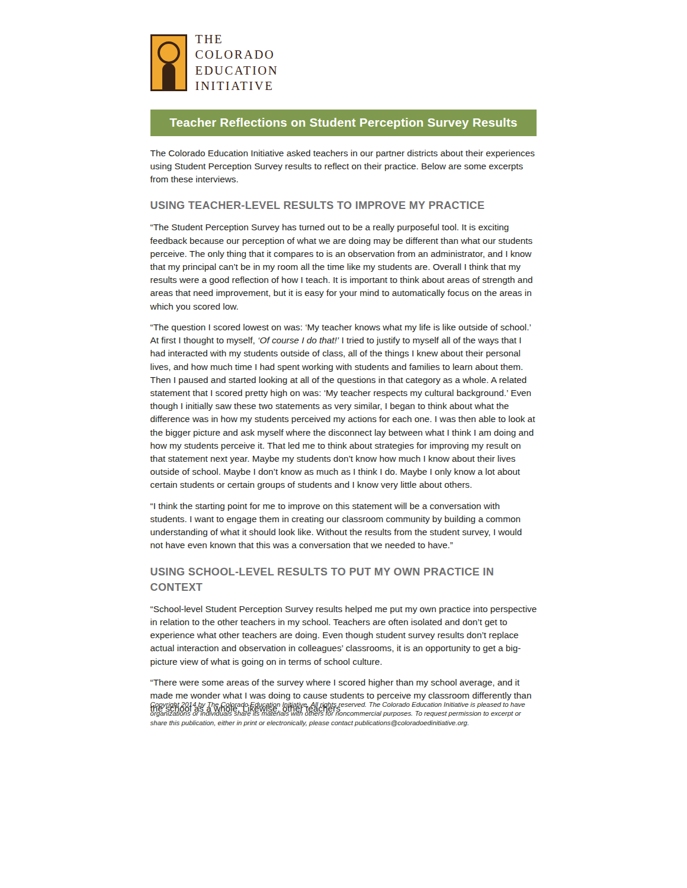The
Colorado
Education
Initiative
Teacher Reflections on Student Perception Survey Results
The Colorado Education Initiative asked teachers in our partner districts about their experiences using Student Perception Survey results to reflect on their practice. Below are some excerpts from these interviews.
Using Teacher-Level Results to Improve My Practice
“The Student Perception Survey has turned out to be a really purposeful tool. It is exciting feedback because our perception of what we are doing may be different than what our students perceive. The only thing that it compares to is an observation from an administrator, and I know that my principal can’t be in my room all the time like my students are. Overall I think that my results were a good reflection of how I teach. It is important to think about areas of strength and areas that need improvement, but it is easy for your mind to automatically focus on the areas in which you scored low.
“The question I scored lowest on was: ‘My teacher knows what my life is like outside of school.’ At first I thought to myself, ‘Of course I do that!’ I tried to justify to myself all of the ways that I had interacted with my students outside of class, all of the things I knew about their personal lives, and how much time I had spent working with students and families to learn about them. Then I paused and started looking at all of the questions in that category as a whole. A related statement that I scored pretty high on was: ‘My teacher respects my cultural background.’ Even though I initially saw these two statements as very similar, I began to think about what the difference was in how my students perceived my actions for each one. I was then able to look at the bigger picture and ask myself where the disconnect lay between what I think I am doing and how my students perceive it. That led me to think about strategies for improving my result on that statement next year. Maybe my students don’t know how much I know about their lives outside of school. Maybe I don’t know as much as I think I do. Maybe I only know a lot about certain students or certain groups of students and I know very little about others.
“I think the starting point for me to improve on this statement will be a conversation with students. I want to engage them in creating our classroom community by building a common understanding of what it should look like. Without the results from the student survey, I would not have even known that this was a conversation that we needed to have.”
Using School-Level Results to Put My Own Practice in Context
“School-level Student Perception Survey results helped me put my own practice into perspective in relation to the other teachers in my school. Teachers are often isolated and don’t get to experience what other teachers are doing. Even though student survey results don’t replace actual interaction and observation in colleagues’ classrooms, it is an opportunity to get a big-picture view of what is going on in terms of school culture.
“There were some areas of the survey where I scored higher than my school average, and it made me wonder what I was doing to cause students to perceive my classroom differently than the school as a whole. Likewise, other teachers
Copyright 2014 by The Colorado Education Initiative. All rights reserved. The Colorado Education Initiative is pleased to have organizations or individuals share its materials with others for noncommercial purposes. To request permission to excerpt or share this publication, either in print or electronically, please contact publications@coloradoedinitiative.org.